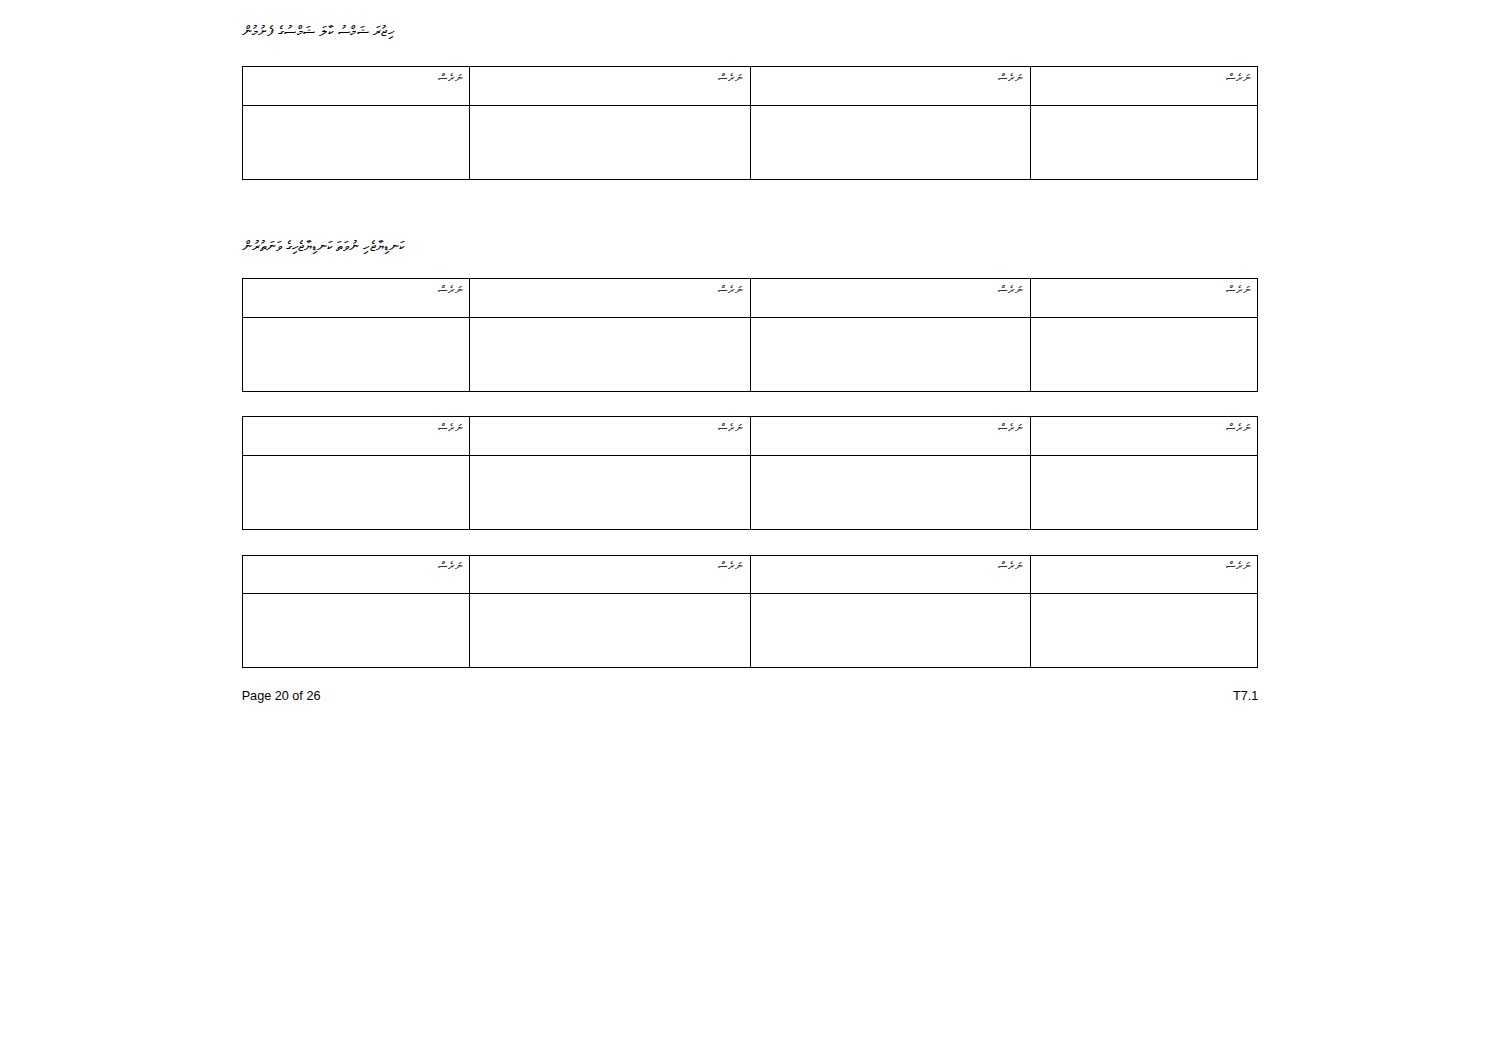ހިޖުރަ ޝަމްސު ކާލަ ޝަމްސުގެ ފެށުމުން
| ނަރެސް | ނަރެސް | ނަރެސް | ނަރެސް |
ކަނޑިޔާޖެހި ނުވަތަ ކަނޑިޔާޖެހިގެ ވަނަތުރުން
| ނަރެސް | ނަރެސް | ނަރެސް | ނަރެސް |
| ނަރެސް | ނަރެސް | ނަރެސް | ނަރެސް |
| ނަރެސް | ނަރެސް | ނަރެސް | ނަރެސް |
Page 20 of 26 T7.1